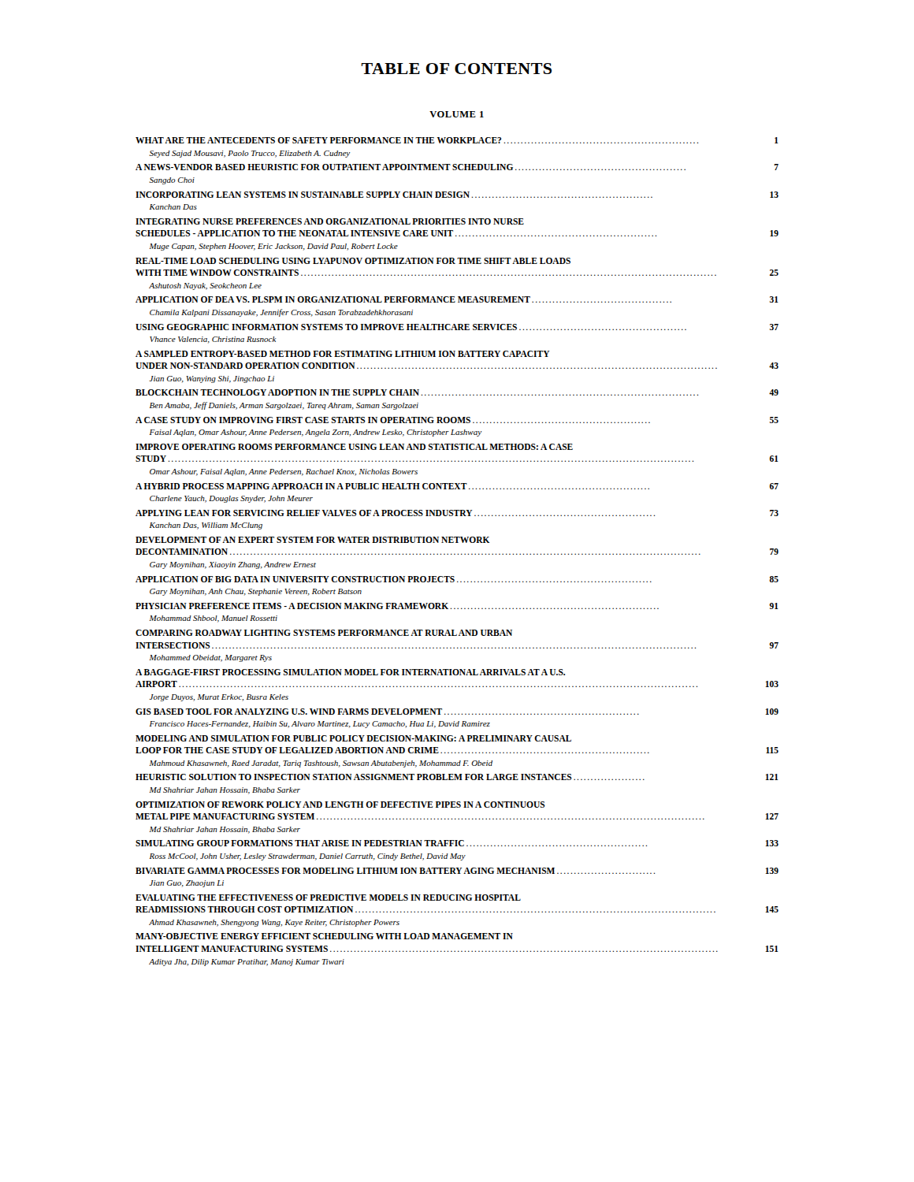TABLE OF CONTENTS
VOLUME 1
What are the Antecedents of Safety Performance in the Workplace? ......................................................... 1
Seyed Sajad Mousavi, Paolo Trucco, Elizabeth A. Cudney
A News-Vendor Based Heuristic for Outpatient Appointment Scheduling .................................................. 7
Sangdo Choi
Incorporating Lean Systems in Sustainable Supply Chain Design ..................................................... 13
Kanchan Das
Integrating Nurse Preferences and Organizational Priorities into Nurse
Schedules - Application to the Neonatal Intensive Care Unit ........................................................... 19
Muge Capan, Stephen Hoover, Eric Jackson, David Paul, Robert Locke
Real-Time Load Scheduling Using Lyapunov Optimization for Time Shift Able Loads
with Time Window Constraints ......................................................................................................................... 25
Ashutosh Nayak, Seokcheon Lee
Application of DEA vs. PLSPM in Organizational Performance Measurement ......................................... 31
Chamila Kalpani Dissanayake, Jennifer Cross, Sasan Torabzadehkhorasani
Using Geographic Information Systems to Improve Healthcare Services ................................................. 37
Vhance Valencia, Christina Rusnock
A Sampled Entropy-Based Method for Estimating Lithium Ion Battery Capacity
Under Non-Standard Operation Condition ......................................................................................................... 43
Jian Guo, Wanying Shi, Jingchao Li
Blockchain Technology Adoption in the Supply Chain ................................................................................. 49
Ben Amaba, Jeff Daniels, Arman Sargolzaei, Tareq Ahram, Saman Sargolzaei
A Case Study on Improving First Case Starts in Operating Rooms .................................................... 55
Faisal Aqlan, Omar Ashour, Anne Pedersen, Angela Zorn, Andrew Lesko, Christopher Lashway
Improve Operating Rooms Performance Using Lean and Statistical Methods: A Case
Study ......................................................................................................................................................... 61
Omar Ashour, Faisal Aqlan, Anne Pedersen, Rachael Knox, Nicholas Bowers
A Hybrid Process Mapping Approach in a Public Health Context ..................................................... 67
Charlene Yauch, Douglas Snyder, John Meurer
Applying Lean for Servicing Relief Valves of a Process Industry ..................................................... 73
Kanchan Das, William McClung
Development of an Expert System for Water Distribution Network
Decontamination ......................................................................................................................................... 79
Gary Moynihan, Xiaoyin Zhang, Andrew Ernest
Application of Big Data in University Construction Projects ......................................................... 85
Gary Moynihan, Anh Chau, Stephanie Vereen, Robert Batson
Physician Preference Items - A Decision Making Framework ............................................................. 91
Mohammad Shbool, Manuel Rossetti
Comparing Roadway Lighting Systems Performance at Rural and Urban
Intersections ............................................................................................................................................. 97
Mohammed Obeidat, Margaret Rys
A Baggage-First Processing Simulation Model for International Arrivals at a U.S.
Airport ....................................................................................................................................................... 103
Jorge Duyos, Murat Erkoc, Busra Keles
GIS Based Tool for Analyzing U.S. Wind Farms Development ......................................................... 109
Francisco Haces-Fernandez, Haibin Su, Alvaro Martinez, Lucy Camacho, Hua Li, David Ramirez
Modeling and Simulation for Public Policy Decision-Making: A Preliminary Causal
Loop for the Case Study of Legalized Abortion and Crime ............................................................. 115
Mahmoud Khasawneh, Raed Jaradat, Tariq Tashtoush, Sawsan Abutabenjeh, Mohammad F. Obeid
Heuristic Solution to Inspection Station Assignment Problem for Large Instances ..................... 121
Md Shahriar Jahan Hossain, Bhaba Sarker
Optimization of Rework Policy and Length of Defective Pipes in a Continuous
Metal Pipe Manufacturing System ................................................................................................................. 127
Md Shahriar Jahan Hossain, Bhaba Sarker
Simulating Group Formations that Arise in Pedestrian Traffic ..................................................... 133
Ross McCool, John Usher, Lesley Strawderman, Daniel Carruth, Cindy Bethel, David May
Bivariate Gamma Processes for Modeling Lithium Ion Battery Aging Mechanism ............................. 139
Jian Guo, Zhaojun Li
Evaluating the Effectiveness of Predictive Models in Reducing Hospital
Readmissions Through Cost Optimization ......................................................................................................... 145
Ahmad Khasawneh, Shengyong Wang, Kaye Reiter, Christopher Powers
Many-Objective Energy Efficient Scheduling with Load Management in
Intelligent Manufacturing Systems ................................................................................................................. 151
Aditya Jha, Dilip Kumar Pratihar, Manoj Kumar Tiwari